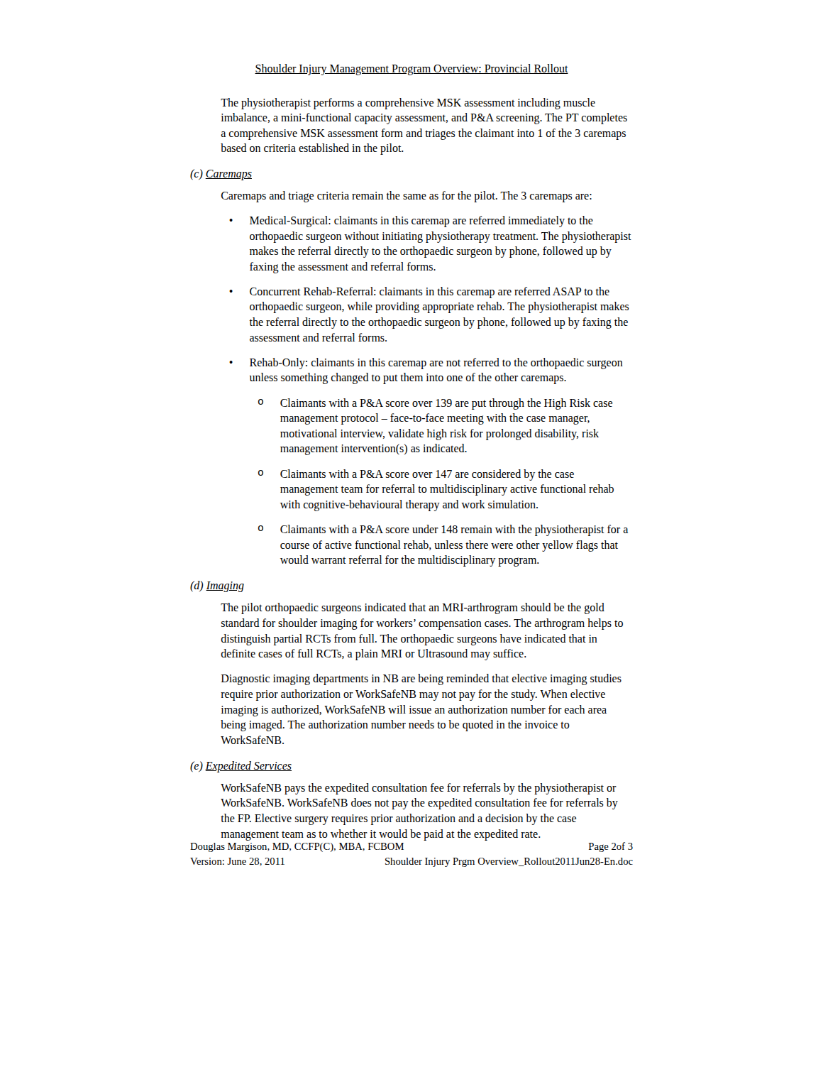Shoulder Injury Management Program Overview: Provincial Rollout
The physiotherapist performs a comprehensive MSK assessment including muscle imbalance, a mini-functional capacity assessment, and P&A screening. The PT completes a comprehensive MSK assessment form and triages the claimant into 1 of the 3 caremaps based on criteria established in the pilot.
(c) Caremaps
Caremaps and triage criteria remain the same as for the pilot. The 3 caremaps are:
Medical-Surgical: claimants in this caremap are referred immediately to the orthopaedic surgeon without initiating physiotherapy treatment. The physiotherapist makes the referral directly to the orthopaedic surgeon by phone, followed up by faxing the assessment and referral forms.
Concurrent Rehab-Referral: claimants in this caremap are referred ASAP to the orthopaedic surgeon, while providing appropriate rehab. The physiotherapist makes the referral directly to the orthopaedic surgeon by phone, followed up by faxing the assessment and referral forms.
Rehab-Only: claimants in this caremap are not referred to the orthopaedic surgeon unless something changed to put them into one of the other caremaps.
Claimants with a P&A score over 139 are put through the High Risk case management protocol – face-to-face meeting with the case manager, motivational interview, validate high risk for prolonged disability, risk management intervention(s) as indicated.
Claimants with a P&A score over 147 are considered by the case management team for referral to multidisciplinary active functional rehab with cognitive-behavioural therapy and work simulation.
Claimants with a P&A score under 148 remain with the physiotherapist for a course of active functional rehab, unless there were other yellow flags that would warrant referral for the multidisciplinary program.
(d) Imaging
The pilot orthopaedic surgeons indicated that an MRI-arthrogram should be the gold standard for shoulder imaging for workers’ compensation cases. The arthrogram helps to distinguish partial RCTs from full. The orthopaedic surgeons have indicated that in definite cases of full RCTs, a plain MRI or Ultrasound may suffice.
Diagnostic imaging departments in NB are being reminded that elective imaging studies require prior authorization or WorkSafeNB may not pay for the study. When elective imaging is authorized, WorkSafeNB will issue an authorization number for each area being imaged. The authorization number needs to be quoted in the invoice to WorkSafeNB.
(e) Expedited Services
WorkSafeNB pays the expedited consultation fee for referrals by the physiotherapist or WorkSafeNB. WorkSafeNB does not pay the expedited consultation fee for referrals by the FP. Elective surgery requires prior authorization and a decision by the case management team as to whether it would be paid at the expedited rate.
Douglas Margison, MD, CCFP(C), MBA, FCBOM Page 2of 3
Version: June 28, 2011 Shoulder Injury Prgm Overview_Rollout2011Jun28-En.doc